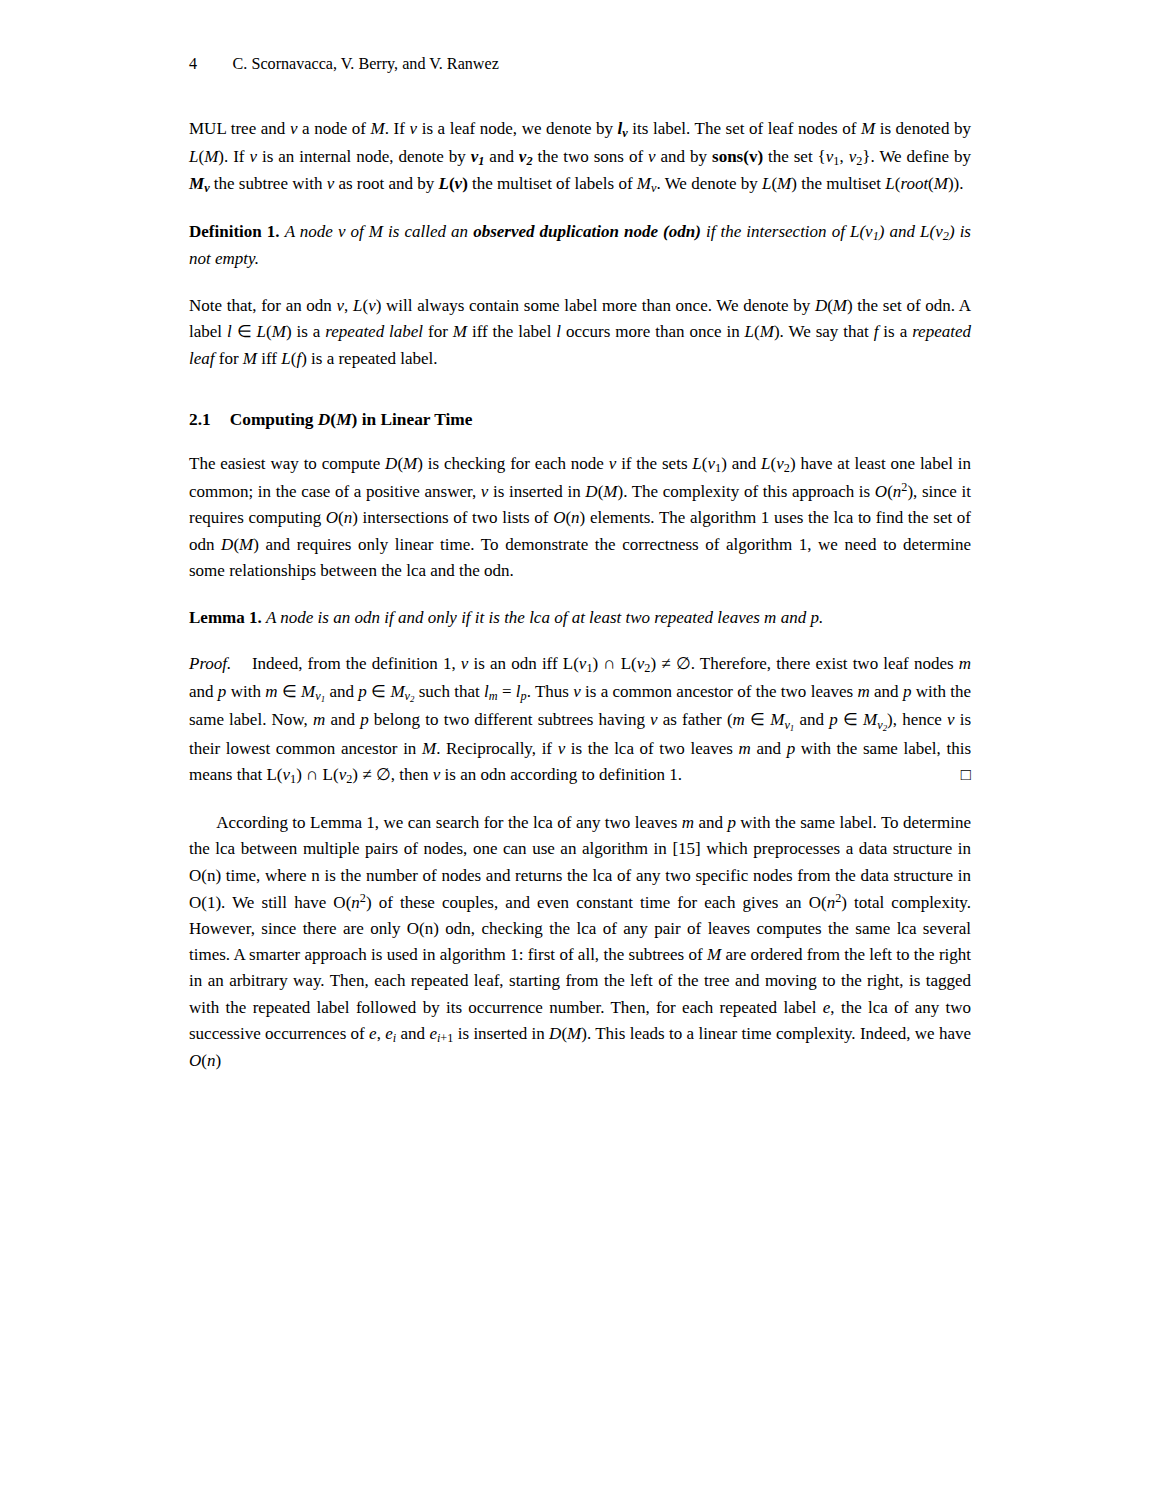4 C. Scornavacca, V. Berry, and V. Ranwez
MUL tree and v a node of M. If v is a leaf node, we denote by lv its label. The set of leaf nodes of M is denoted by L(M). If v is an internal node, denote by v1 and v2 the two sons of v and by sons(v) the set {v1, v2}. We define by Mv the subtree with v as root and by L(v) the multiset of labels of Mv. We denote by L(M) the multiset L(root(M)).
Definition 1. A node v of M is called an observed duplication node (odn) if the intersection of L(v1) and L(v2) is not empty.
Note that, for an odn v, L(v) will always contain some label more than once. We denote by D(M) the set of odn. A label l ∈ L(M) is a repeated label for M iff the label l occurs more than once in L(M). We say that f is a repeated leaf for M iff L(f) is a repeated label.
2.1 Computing D(M) in Linear Time
The easiest way to compute D(M) is checking for each node v if the sets L(v1) and L(v2) have at least one label in common; in the case of a positive answer, v is inserted in D(M). The complexity of this approach is O(n2), since it requires computing O(n) intersections of two lists of O(n) elements. The algorithm 1 uses the lca to find the set of odn D(M) and requires only linear time. To demonstrate the correctness of algorithm 1, we need to determine some relationships between the lca and the odn.
Lemma 1. A node is an odn if and only if it is the lca of at least two repeated leaves m and p.
Proof. Indeed, from the definition 1, v is an odn iff L(v1) ∩ L(v2) ≠ ∅. Therefore, there exist two leaf nodes m and p with m ∈ Mv1 and p ∈ Mv2 such that lm = lp. Thus v is a common ancestor of the two leaves m and p with the same label. Now, m and p belong to two different subtrees having v as father (m ∈ Mv1 and p ∈ Mv2), hence v is their lowest common ancestor in M. Reciprocally, if v is the lca of two leaves m and p with the same label, this means that L(v1) ∩ L(v2) ≠ ∅, then v is an odn according to definition 1.□
According to Lemma 1, we can search for the lca of any two leaves m and p with the same label. To determine the lca between multiple pairs of nodes, one can use an algorithm in [15] which preprocesses a data structure in O(n) time, where n is the number of nodes and returns the lca of any two specific nodes from the data structure in O(1). We still have O(n2) of these couples, and even constant time for each gives an O(n2) total complexity. However, since there are only O(n) odn, checking the lca of any pair of leaves computes the same lca several times. A smarter approach is used in algorithm 1: first of all, the subtrees of M are ordered from the left to the right in an arbitrary way. Then, each repeated leaf, starting from the left of the tree and moving to the right, is tagged with the repeated label followed by its occurrence number. Then, for each repeated label e, the lca of any two successive occurrences of e, ei and ei+1 is inserted in D(M). This leads to a linear time complexity. Indeed, we have O(n)